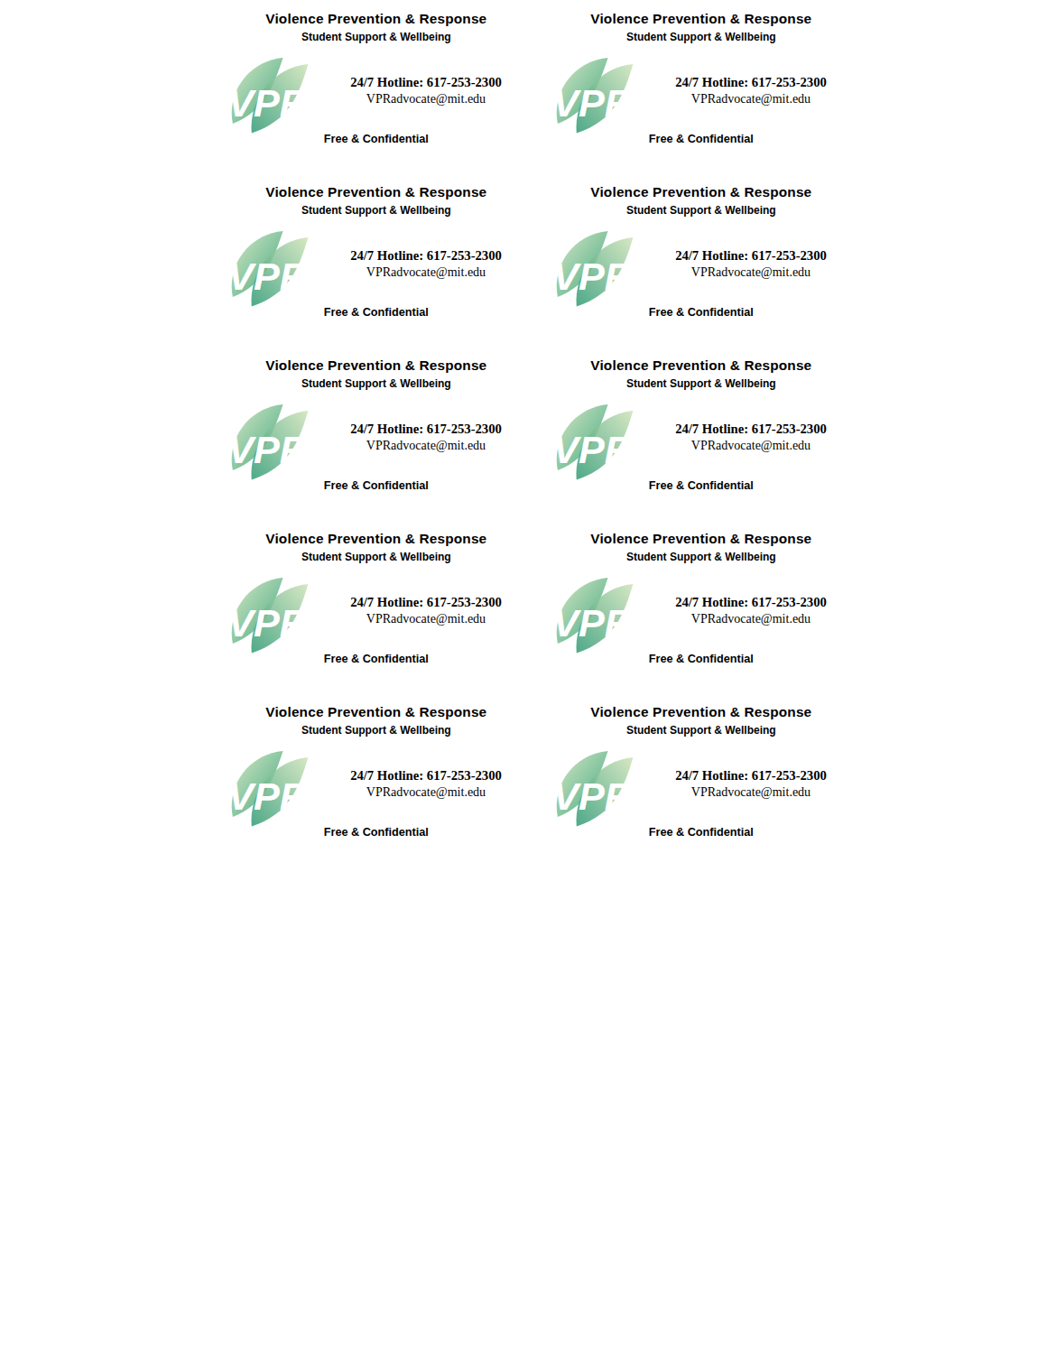Violence Prevention & Response
Student Support & Wellbeing
VPR
24/7 Hotline: 617-253-2300
VPRadvocate@mit.edu
Free & Confidential
Violence Prevention & Response
Student Support & Wellbeing
VPR
24/7 Hotline: 617-253-2300
VPRadvocate@mit.edu
Free & Confidential
Violence Prevention & Response
Student Support & Wellbeing
VPR
24/7 Hotline: 617-253-2300
VPRadvocate@mit.edu
Free & Confidential
Violence Prevention & Response
Student Support & Wellbeing
VPR
24/7 Hotline: 617-253-2300
VPRadvocate@mit.edu
Free & Confidential
Violence Prevention & Response
Student Support & Wellbeing
VPR
24/7 Hotline: 617-253-2300
VPRadvocate@mit.edu
Free & Confidential
Violence Prevention & Response
Student Support & Wellbeing
VPR
24/7 Hotline: 617-253-2300
VPRadvocate@mit.edu
Free & Confidential
Violence Prevention & Response
Student Support & Wellbeing
VPR
24/7 Hotline: 617-253-2300
VPRadvocate@mit.edu
Free & Confidential
Violence Prevention & Response
Student Support & Wellbeing
VPR
24/7 Hotline: 617-253-2300
VPRadvocate@mit.edu
Free & Confidential
Violence Prevention & Response
Student Support & Wellbeing
VPR
24/7 Hotline: 617-253-2300
VPRadvocate@mit.edu
Free & Confidential
Violence Prevention & Response
Student Support & Wellbeing
VPR
24/7 Hotline: 617-253-2300
VPRadvocate@mit.edu
Free & Confidential